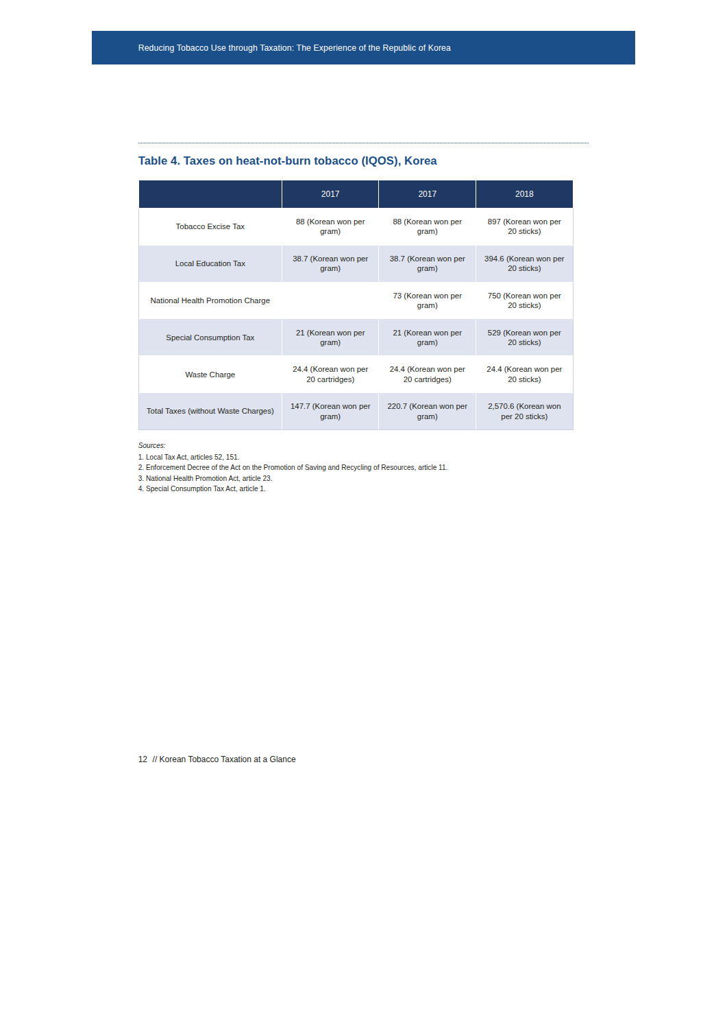Reducing Tobacco Use through Taxation: The Experience of the Republic of Korea
Table 4. Taxes on heat-not-burn tobacco (IQOS), Korea
| | 2017 | 2017 | 2018 |
| --- | --- | --- | --- |
| Tobacco Excise Tax | 88 (Korean won per gram) | 88 (Korean won per gram) | 897 (Korean won per 20 sticks) |
| Local Education Tax | 38.7 (Korean won per gram) | 38.7 (Korean won per gram) | 394.6 (Korean won per 20 sticks) |
| National Health Promotion Charge | | 73 (Korean won per gram) | 750 (Korean won per 20 sticks) |
| Special Consumption Tax | 21 (Korean won per gram) | 21 (Korean won per gram) | 529 (Korean won per 20 sticks) |
| Waste Charge | 24.4 (Korean won per 20 cartridges) | 24.4 (Korean won per 20 cartridges) | 24.4 (Korean won per 20 sticks) |
| Total Taxes (without Waste Charges) | 147.7 (Korean won per gram) | 220.7 (Korean won per gram) | 2,570.6 (Korean won per 20 sticks) |
Sources:
1. Local Tax Act, articles 52, 151.
2. Enforcement Decree of the Act on the Promotion of Saving and Recycling of Resources, article 11.
3. National Health Promotion Act, article 23.
4. Special Consumption Tax Act, article 1.
12// Korean Tobacco Taxation at a Glance